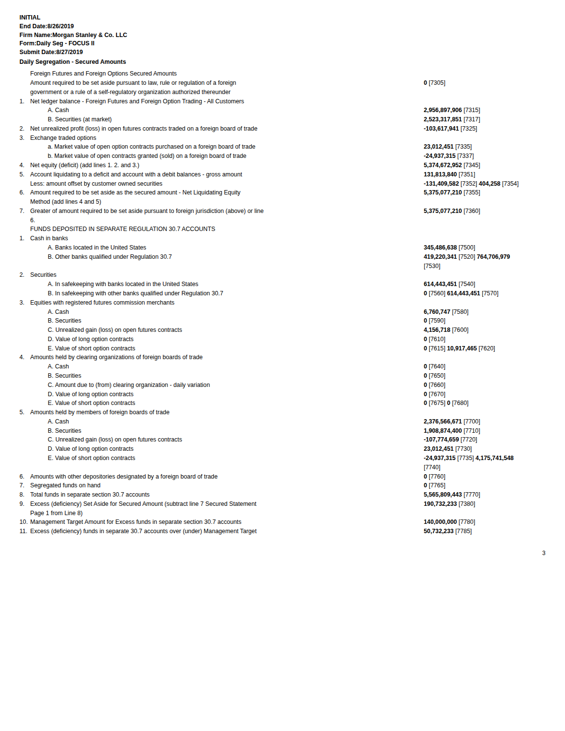INITIAL
End Date:8/26/2019
Firm Name:Morgan Stanley & Co. LLC
Form:Daily Seg - FOCUS II
Submit Date:8/27/2019
Daily Segregation - Secured Amounts
| | Foreign Futures and Foreign Options Secured Amounts | |
| | Amount required to be set aside pursuant to law, rule or regulation of a foreign | 0 [7305] |
| | government or a rule of a self-regulatory organization authorized thereunder | |
| 1. | Net ledger balance - Foreign Futures and Foreign Option Trading - All Customers | |
| | A. Cash | 2,956,897,906 [7315] |
| | B. Securities (at market) | 2,523,317,851 [7317] |
| 2. | Net unrealized profit (loss) in open futures contracts traded on a foreign board of trade | -103,617,941 [7325] |
| 3. | Exchange traded options | |
| | a. Market value of open option contracts purchased on a foreign board of trade | 23,012,451 [7335] |
| | b. Market value of open contracts granted (sold) on a foreign board of trade | -24,937,315 [7337] |
| 4. | Net equity (deficit) (add lines 1. 2. and 3.) | 5,374,672,952 [7345] |
| 5. | Account liquidating to a deficit and account with a debit balances - gross amount | 131,813,840 [7351] |
| | Less: amount offset by customer owned securities | -131,409,582 [7352] 404,258 [7354] |
| 6. | Amount required to be set aside as the secured amount - Net Liquidating Equity | 5,375,077,210 [7355] |
| | Method (add lines 4 and 5) | |
| 7. | Greater of amount required to be set aside pursuant to foreign jurisdiction (above) or line | 5,375,077,210 [7360] |
| | 6. | |
| | FUNDS DEPOSITED IN SEPARATE REGULATION 30.7 ACCOUNTS | |
| 1. | Cash in banks | |
| | A. Banks located in the United States | 345,486,638 [7500] |
| | B. Other banks qualified under Regulation 30.7 | 419,220,341 [7520] 764,706,979 |
| | | [7530] |
| 2. | Securities | |
| | A. In safekeeping with banks located in the United States | 614,443,451 [7540] |
| | B. In safekeeping with other banks qualified under Regulation 30.7 | 0 [7560] 614,443,451 [7570] |
| 3. | Equities with registered futures commission merchants | |
| | A. Cash | 6,760,747 [7580] |
| | B. Securities | 0 [7590] |
| | C. Unrealized gain (loss) on open futures contracts | 4,156,718 [7600] |
| | D. Value of long option contracts | 0 [7610] |
| | E. Value of short option contracts | 0 [7615] 10,917,465 [7620] |
| 4. | Amounts held by clearing organizations of foreign boards of trade | |
| | A. Cash | 0 [7640] |
| | B. Securities | 0 [7650] |
| | C. Amount due to (from) clearing organization - daily variation | 0 [7660] |
| | D. Value of long option contracts | 0 [7670] |
| | E. Value of short option contracts | 0 [7675] 0 [7680] |
| 5. | Amounts held by members of foreign boards of trade | |
| | A. Cash | 2,376,566,671 [7700] |
| | B. Securities | 1,908,874,400 [7710] |
| | C. Unrealized gain (loss) on open futures contracts | -107,774,659 [7720] |
| | D. Value of long option contracts | 23,012,451 [7730] |
| | E. Value of short option contracts | -24,937,315 [7735] 4,175,741,548 |
| | | [7740] |
| 6. | Amounts with other depositories designated by a foreign board of trade | 0 [7760] |
| 7. | Segregated funds on hand | 0 [7765] |
| 8. | Total funds in separate section 30.7 accounts | 5,565,809,443 [7770] |
| 9. | Excess (deficiency) Set Aside for Secured Amount (subtract line 7 Secured Statement | 190,732,233 [7380] |
| | Page 1 from Line 8) | |
| 10. | Management Target Amount for Excess funds in separate section 30.7 accounts | 140,000,000 [7780] |
| 11. | Excess (deficiency) funds in separate 30.7 accounts over (under) Management Target | 50,732,233 [7785] |
3